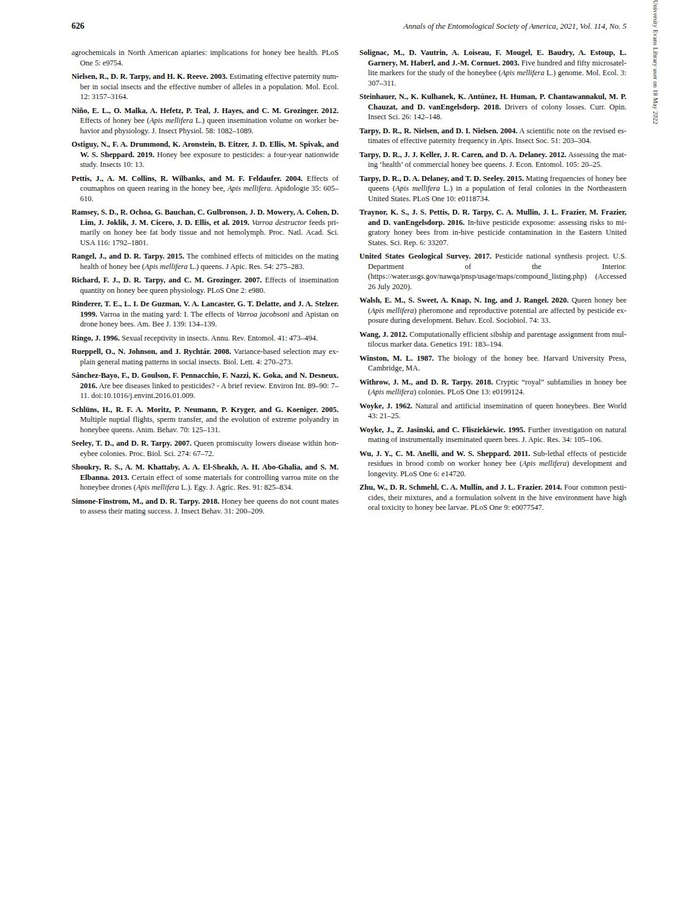626
Annals of the Entomological Society of America, 2021, Vol. 114, No. 5
Downloaded from https://academic.oup.com/aesa/article/114/5/620/5998622 by Texas A&M University Evans Library user on 18 May 2022
agrochemicals in North American apiaries: implications for honey bee health. PLoS One 5: e9754.
Nielsen, R., D. R. Tarpy, and H. K. Reeve. 2003. Estimating effective paternity number in social insects and the effective number of alleles in a population. Mol. Ecol. 12: 3157–3164.
Niño, E. L., O. Malka, A. Hefetz, P. Teal, J. Hayes, and C. M. Grozinger. 2012. Effects of honey bee (Apis mellifera L.) queen insemination volume on worker behavior and physiology. J. Insect Physiol. 58: 1082–1089.
Ostiguy, N., F. A. Drummond, K. Aronstein, B. Eitzer, J. D. Ellis, M. Spivak, and W. S. Sheppard. 2019. Honey bee exposure to pesticides: a four-year nationwide study. Insects 10: 13.
Pettis, J., A. M. Collins, R. Wilbanks, and M. F. Feldaufer. 2004. Effects of coumaphos on queen rearing in the honey bee, Apis mellifera. Apidologie 35: 605–610.
Ramsey, S. D., R. Ochoa, G. Bauchan, C. Gulbronson, J. D. Mowery, A. Cohen, D. Lim, J. Joklik, J. M. Cicero, J. D. Ellis, et al. 2019. Varroa destructor feeds primarily on honey bee fat body tissue and not hemolymph. Proc. Natl. Acad. Sci. USA 116: 1792–1801.
Rangel, J., and D. R. Tarpy. 2015. The combined effects of miticides on the mating health of honey bee (Apis mellifera L.) queens. J Apic. Res. 54: 275–283.
Richard, F. J., D. R. Tarpy, and C. M. Grozinger. 2007. Effects of insemination quantity on honey bee queen physiology. PLoS One 2: e980.
Rinderer, T. E., L. I. De Guzman, V. A. Lancaster, G. T. Delatte, and J. A. Stelzer. 1999. Varroa in the mating yard: I. The effects of Varroa jacobsoni and Apistan on drone honey bees. Am. Bee J. 139: 134–139.
Ringo, J. 1996. Sexual receptivity in insects. Annu. Rev. Entomol. 41: 473–494.
Rueppell, O., N. Johnson, and J. Rychtár. 2008. Variance-based selection may explain general mating patterns in social insects. Biol. Lett. 4: 270–273.
Sánchez-Bayo, F., D. Goulson, F. Pennacchio, F. Nazzi, K. Goka, and N. Desneux. 2016. Are bee diseases linked to pesticides? - A brief review. Environ Int. 89–90: 7–11. doi:10.1016/j.envint.2016.01.009.
Schlüns, H., R. F. A. Moritz, P. Neumann, P. Kryger, and G. Koeniger. 2005. Multiple nuptial flights, sperm transfer, and the evolution of extreme polyandry in honeybee queens. Anim. Behav. 70: 125–131.
Seeley, T. D., and D. R. Tarpy. 2007. Queen promiscuity lowers disease within honeybee colonies. Proc. Biol. Sci. 274: 67–72.
Shoukry, R. S., A. M. Khattaby, A. A. El-Sheakh, A. H. Abo-Ghalia, and S. M. Elbanna. 2013. Certain effect of some materials for controlling varroa mite on the honeybee drones (Apis mellifera L.). Egy. J. Agric. Res. 91: 825–834.
Simone-Finstrom, M., and D. R. Tarpy. 2018. Honey bee queens do not count mates to assess their mating success. J. Insect Behav. 31: 200–209.
Solignac, M., D. Vautrin, A. Loiseau, F. Mougel, E. Baudry, A. Estoup, L. Garnery, M. Haberl, and J.-M. Cornuet. 2003. Five hundred and fifty microsatellite markers for the study of the honeybee (Apis mellifera L.) genome. Mol. Ecol. 3: 307–311.
Steinhauer, N., K. Kulhanek, K. Antúnez, H. Human, P. Chantawannakul, M. P. Chauzat, and D. vanEngelsdorp. 2018. Drivers of colony losses. Curr. Opin. Insect Sci. 26: 142–148.
Tarpy, D. R., R. Nielsen, and D. I. Nielsen. 2004. A scientific note on the revised estimates of effective paternity frequency in Apis. Insect Soc. 51: 203–304.
Tarpy, D. R., J. J. Keller, J. R. Caren, and D. A. Delaney. 2012. Assessing the mating ‘health’ of commercial honey bee queens. J. Econ. Entomol. 105: 20–25.
Tarpy, D. R., D. A. Delaney, and T. D. Seeley. 2015. Mating frequencies of honey bee queens (Apis mellifera L.) in a population of feral colonies in the Northeastern United States. PLoS One 10: e0118734.
Traynor, K. S., J. S. Pettis, D. R. Tarpy, C. A. Mullin, J. L. Frazier, M. Frazier, and D. vanEngelsdorp. 2016. In-hive pesticide exposome: assessing risks to migratory honey bees from in-hive pesticide contamination in the Eastern United States. Sci. Rep. 6: 33207.
United States Geological Survey. 2017. Pesticide national synthesis project. U.S. Department of the Interior. (https://water.usgs.gov/nawqa/pnsp/usage/maps/compound_listing.php) (Accessed 26 July 2020).
Walsh, E. M., S. Sweet, A. Knap, N. Ing, and J. Rangel. 2020. Queen honey bee (Apis mellifera) pheromone and reproductive potential are affected by pesticide exposure during development. Behav. Ecol. Sociobiol. 74: 33.
Wang, J. 2012. Computationally efficient sibship and parentage assignment from multilocus marker data. Genetics 191: 183–194.
Winston, M. L. 1987. The biology of the honey bee. Harvard University Press, Cambridge, MA.
Withrow, J. M., and D. R. Tarpy. 2018. Cryptic “royal” subfamilies in honey bee (Apis mellifera) colonies. PLoS One 13: e0199124.
Woyke, J. 1962. Natural and artificial insemination of queen honeybees. Bee World 43: 21–25.
Woyke, J., Z. Jasinski, and C. Flisziekiewic. 1995. Further investigation on natural mating of instrumentally inseminated queen bees. J. Apic. Res. 34: 105–106.
Wu, J. Y., C. M. Anelli, and W. S. Sheppard. 2011. Sub-lethal effects of pesticide residues in brood comb on worker honey bee (Apis mellifera) development and longevity. PLoS One 6: e14720.
Zhu, W., D. R. Schmehl, C. A. Mullin, and J. L. Frazier. 2014. Four common pesticides, their mixtures, and a formulation solvent in the hive environment have high oral toxicity to honey bee larvae. PLoS One 9: e0077547.